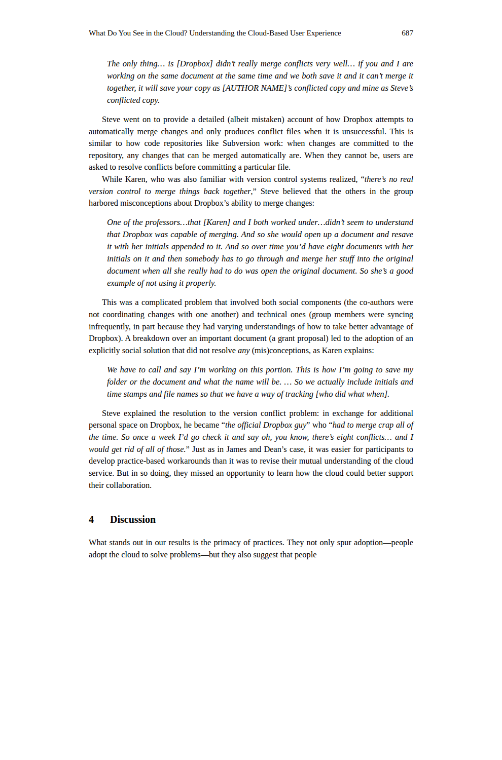What Do You See in the Cloud? Understanding the Cloud-Based User Experience 687
The only thing… is [Dropbox] didn’t really merge conflicts very well… if you and I are working on the same document at the same time and we both save it and it can’t merge it together, it will save your copy as [AUTHOR NAME]’s conflicted copy and mine as Steve’s conflicted copy.
Steve went on to provide a detailed (albeit mistaken) account of how Dropbox attempts to automatically merge changes and only produces conflict files when it is unsuccessful. This is similar to how code repositories like Subversion work: when changes are committed to the repository, any changes that can be merged automatically are. When they cannot be, users are asked to resolve conflicts before committing a particular file.
While Karen, who was also familiar with version control systems realized, “there’s no real version control to merge things back together,” Steve believed that the others in the group harbored misconceptions about Dropbox’s ability to merge changes:
One of the professors…that [Karen] and I both worked under…didn’t seem to understand that Dropbox was capable of merging. And so she would open up a document and resave it with her initials appended to it. And so over time you’d have eight documents with her initials on it and then somebody has to go through and merge her stuff into the original document when all she really had to do was open the original document. So she’s a good example of not using it properly.
This was a complicated problem that involved both social components (the co-authors were not coordinating changes with one another) and technical ones (group members were syncing infrequently, in part because they had varying understandings of how to take better advantage of Dropbox). A breakdown over an important document (a grant proposal) led to the adoption of an explicitly social solution that did not resolve any (mis)conceptions, as Karen explains:
We have to call and say I’m working on this portion. This is how I’m going to save my folder or the document and what the name will be. … So we actually include initials and time stamps and file names so that we have a way of tracking [who did what when].
Steve explained the resolution to the version conflict problem: in exchange for additional personal space on Dropbox, he became “the official Dropbox guy” who “had to merge crap all of the time. So once a week I’d go check it and say oh, you know, there’s eight conflicts… and I would get rid of all of those.” Just as in James and Dean’s case, it was easier for participants to develop practice-based workarounds than it was to revise their mutual understanding of the cloud service. But in so doing, they missed an opportunity to learn how the cloud could better support their collaboration.
4 Discussion
What stands out in our results is the primacy of practices. They not only spur adoption—people adopt the cloud to solve problems—but they also suggest that people